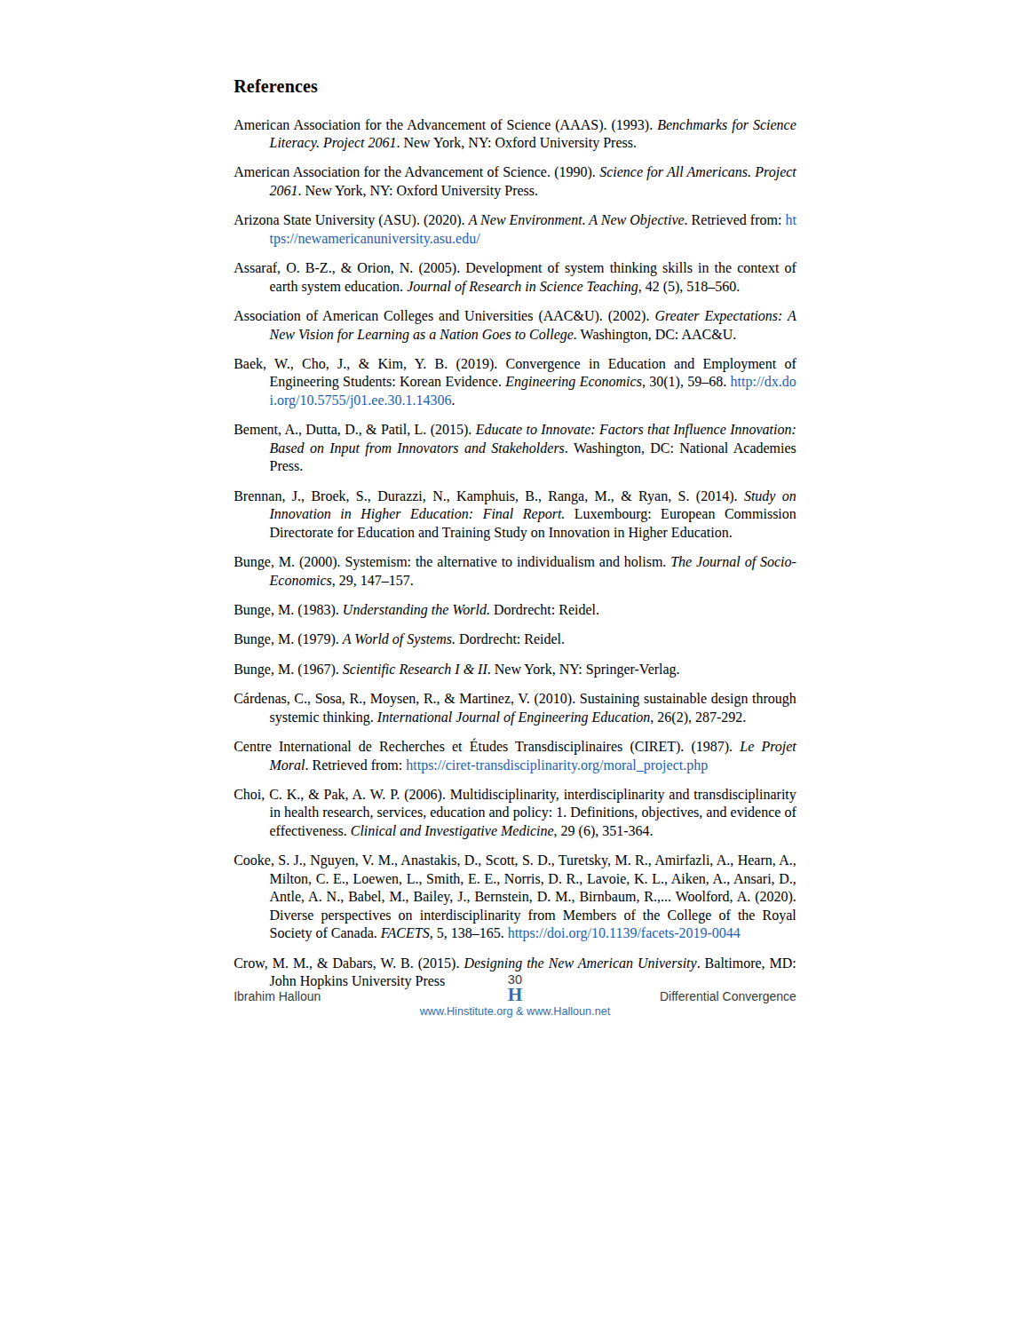References
American Association for the Advancement of Science (AAAS). (1993). Benchmarks for Science Literacy. Project 2061. New York, NY: Oxford University Press.
American Association for the Advancement of Science. (1990). Science for All Americans. Project 2061. New York, NY: Oxford University Press.
Arizona State University (ASU). (2020). A New Environment. A New Objective. Retrieved from: https://newamericanuniversity.asu.edu/
Assaraf, O. B-Z., & Orion, N. (2005). Development of system thinking skills in the context of earth system education. Journal of Research in Science Teaching, 42 (5), 518–560.
Association of American Colleges and Universities (AAC&U). (2002). Greater Expectations: A New Vision for Learning as a Nation Goes to College. Washington, DC: AAC&U.
Baek, W., Cho, J., & Kim, Y. B. (2019). Convergence in Education and Employment of Engineering Students: Korean Evidence. Engineering Economics, 30(1), 59–68. http://dx.doi.org/10.5755/j01.ee.30.1.14306.
Bement, A., Dutta, D., & Patil, L. (2015). Educate to Innovate: Factors that Influence Innovation: Based on Input from Innovators and Stakeholders. Washington, DC: National Academies Press.
Brennan, J., Broek, S., Durazzi, N., Kamphuis, B., Ranga, M., & Ryan, S. (2014). Study on Innovation in Higher Education: Final Report. Luxembourg: European Commission Directorate for Education and Training Study on Innovation in Higher Education.
Bunge, M. (2000). Systemism: the alternative to individualism and holism. The Journal of Socio-Economics, 29, 147–157.
Bunge, M. (1983). Understanding the World. Dordrecht: Reidel.
Bunge, M. (1979). A World of Systems. Dordrecht: Reidel.
Bunge, M. (1967). Scientific Research I & II. New York, NY: Springer-Verlag.
Cárdenas, C., Sosa, R., Moysen, R., & Martinez, V. (2010). Sustaining sustainable design through systemic thinking. International Journal of Engineering Education, 26(2), 287-292.
Centre International de Recherches et Études Transdisciplinaires (CIRET). (1987). Le Projet Moral. Retrieved from: https://ciret-transdisciplinarity.org/moral_project.php
Choi, C. K., & Pak, A. W. P. (2006). Multidisciplinarity, interdisciplinarity and transdisciplinarity in health research, services, education and policy: 1. Definitions, objectives, and evidence of effectiveness. Clinical and Investigative Medicine, 29 (6), 351-364.
Cooke, S. J., Nguyen, V. M., Anastakis, D., Scott, S. D., Turetsky, M. R., Amirfazli, A., Hearn, A., Milton, C. E., Loewen, L., Smith, E. E., Norris, D. R., Lavoie, K. L., Aiken, A., Ansari, D., Antle, A. N., Babel, M., Bailey, J., Bernstein, D. M., Birnbaum, R.,... Woolford, A. (2020). Diverse perspectives on interdisciplinarity from Members of the College of the Royal Society of Canada. FACETS, 5, 138–165. https://doi.org/10.1139/facets-2019-0044
Crow, M. M., & Dabars, W. B. (2015). Designing the New American University. Baltimore, MD: John Hopkins University Press
Ibrahim Halloun
30 H
Differential Convergence
www.Hinstitute.org & www.Halloun.net